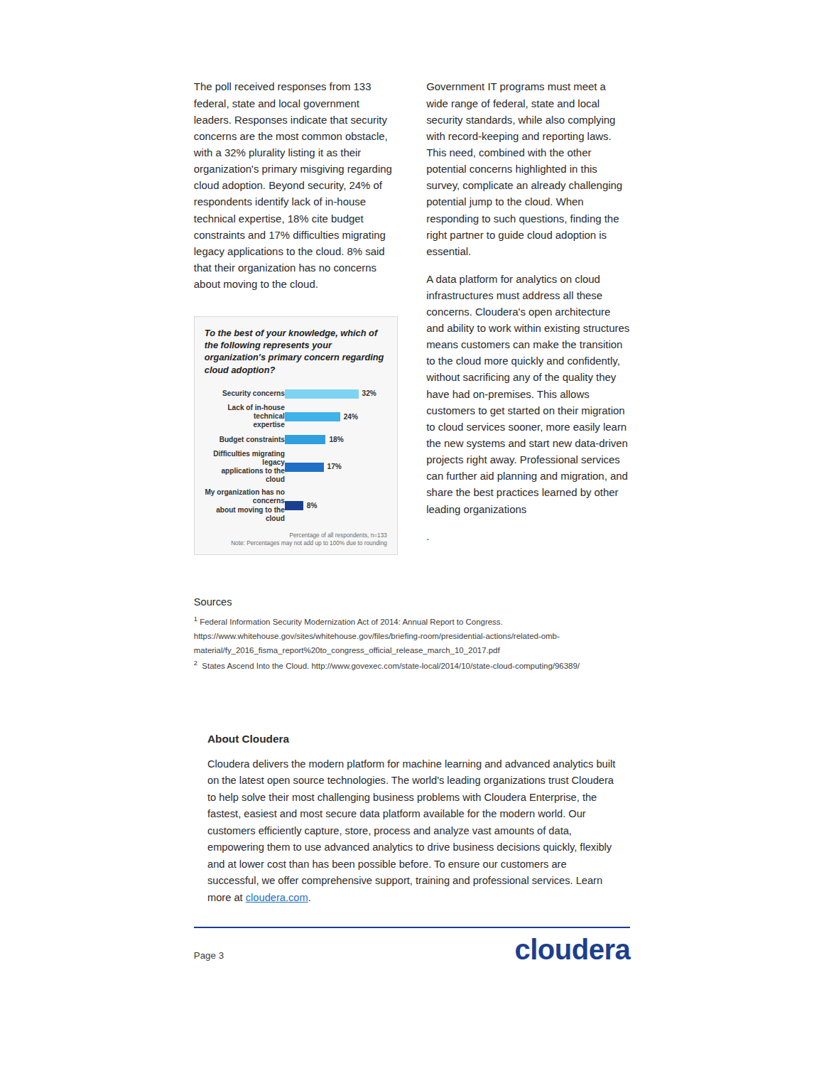The poll received responses from 133 federal, state and local government leaders. Responses indicate that security concerns are the most common obstacle, with a 32% plurality listing it as their organization's primary misgiving regarding cloud adoption. Beyond security, 24% of respondents identify lack of in-house technical expertise, 18% cite budget constraints and 17% difficulties migrating legacy applications to the cloud. 8% said that their organization has no concerns about moving to the cloud.
To the best of your knowledge, which of the following represents your organization's primary concern regarding cloud adoption?
| Security concerns | 32% |
| Lack of in-house technical expertise | 24% |
| Budget constraints | 18% |
| Difficulties migrating legacy applications to the cloud | 17% |
| My organization has no concerns about moving to the cloud | 8% |
Percentage of all respondents, n=133
Note: Percentages may not add up to 100% due to rounding
Government IT programs must meet a wide range of federal, state and local security standards, while also complying with record-keeping and reporting laws. This need, combined with the other potential concerns highlighted in this survey, complicate an already challenging potential jump to the cloud. When responding to such questions, finding the right partner to guide cloud adoption is essential.
A data platform for analytics on cloud infrastructures must address all these concerns. Cloudera's open architecture and ability to work within existing structures means customers can make the transition to the cloud more quickly and confidently, without sacrificing any of the quality they have had on-premises. This allows customers to get started on their migration to cloud services sooner, more easily learn the new systems and start new data-driven projects right away. Professional services can further aid planning and migration, and share the best practices learned by other leading organizations
.
Sources
1 Federal Information Security Modernization Act of 2014: Annual Report to Congress.
https://www.whitehouse.gov/sites/whitehouse.gov/files/briefing-room/presidential-actions/related-omb-
material/fy_2016_fisma_report%20to_congress_official_release_march_10_2017.pdf
2 States Ascend Into the Cloud. http://www.govexec.com/state-local/2014/10/state-cloud-computing/96389/
About Cloudera
Cloudera delivers the modern platform for machine learning and advanced analytics built on the latest open source technologies. The world's leading organizations trust Cloudera to help solve their most challenging business problems with Cloudera Enterprise, the fastest, easiest and most secure data platform available for the modern world. Our customers efficiently capture, store, process and analyze vast amounts of data, empowering them to use advanced analytics to drive business decisions quickly, flexibly and at lower cost than has been possible before. To ensure our customers are successful, we offer comprehensive support, training and professional services. Learn more at cloudera.com.
Page 3
cloudera